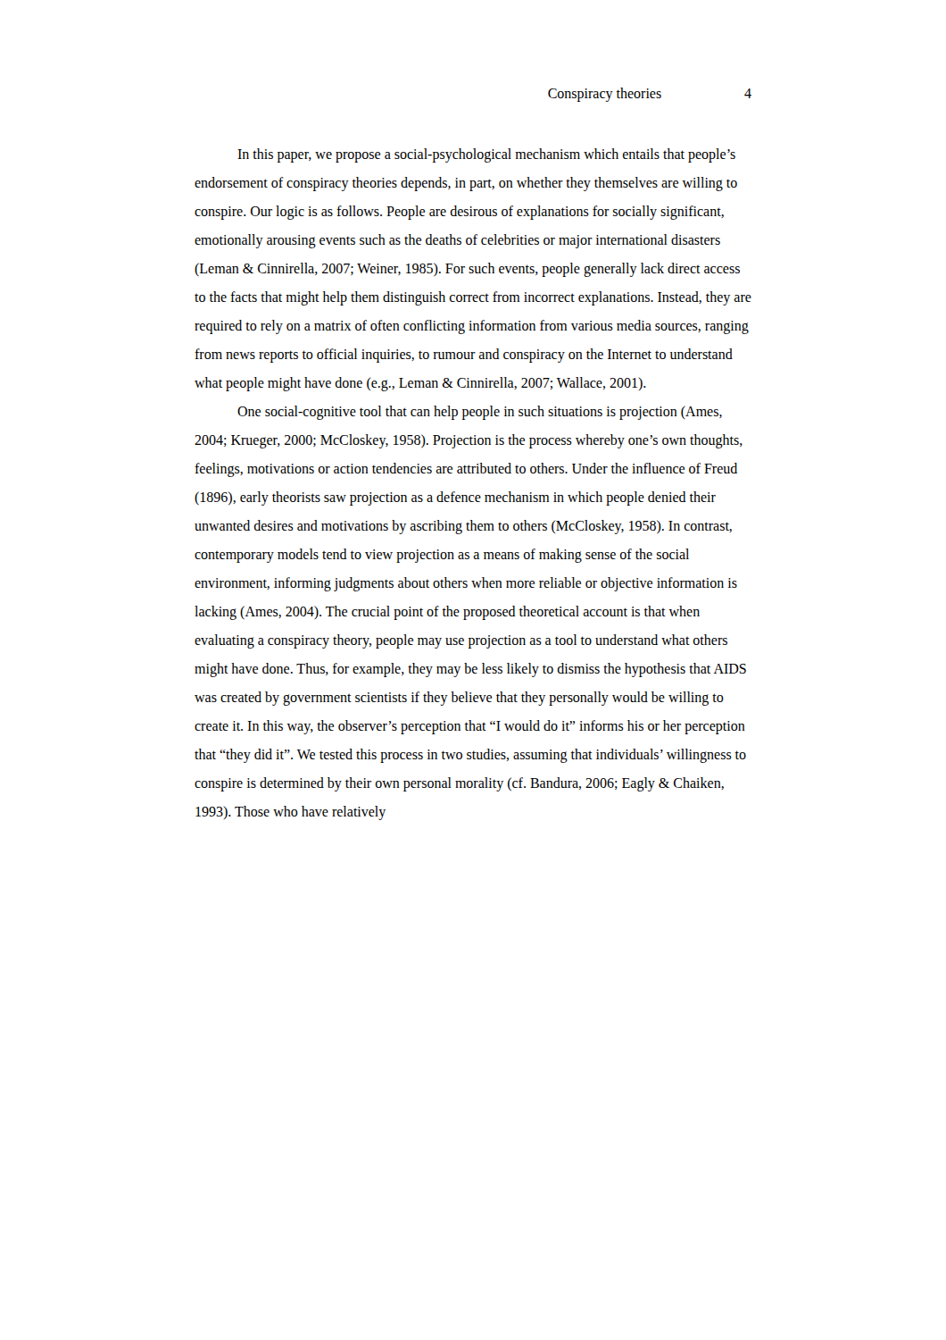Conspiracy theories 4
In this paper, we propose a social-psychological mechanism which entails that people’s endorsement of conspiracy theories depends, in part, on whether they themselves are willing to conspire. Our logic is as follows. People are desirous of explanations for socially significant, emotionally arousing events such as the deaths of celebrities or major international disasters (Leman & Cinnirella, 2007; Weiner, 1985). For such events, people generally lack direct access to the facts that might help them distinguish correct from incorrect explanations. Instead, they are required to rely on a matrix of often conflicting information from various media sources, ranging from news reports to official inquiries, to rumour and conspiracy on the Internet to understand what people might have done (e.g., Leman & Cinnirella, 2007; Wallace, 2001).
One social-cognitive tool that can help people in such situations is projection (Ames, 2004; Krueger, 2000; McCloskey, 1958). Projection is the process whereby one’s own thoughts, feelings, motivations or action tendencies are attributed to others. Under the influence of Freud (1896), early theorists saw projection as a defence mechanism in which people denied their unwanted desires and motivations by ascribing them to others (McCloskey, 1958). In contrast, contemporary models tend to view projection as a means of making sense of the social environment, informing judgments about others when more reliable or objective information is lacking (Ames, 2004). The crucial point of the proposed theoretical account is that when evaluating a conspiracy theory, people may use projection as a tool to understand what others might have done. Thus, for example, they may be less likely to dismiss the hypothesis that AIDS was created by government scientists if they believe that they personally would be willing to create it. In this way, the observer’s perception that “I would do it” informs his or her perception that “they did it”. We tested this process in two studies, assuming that individuals’ willingness to conspire is determined by their own personal morality (cf. Bandura, 2006; Eagly & Chaiken, 1993). Those who have relatively